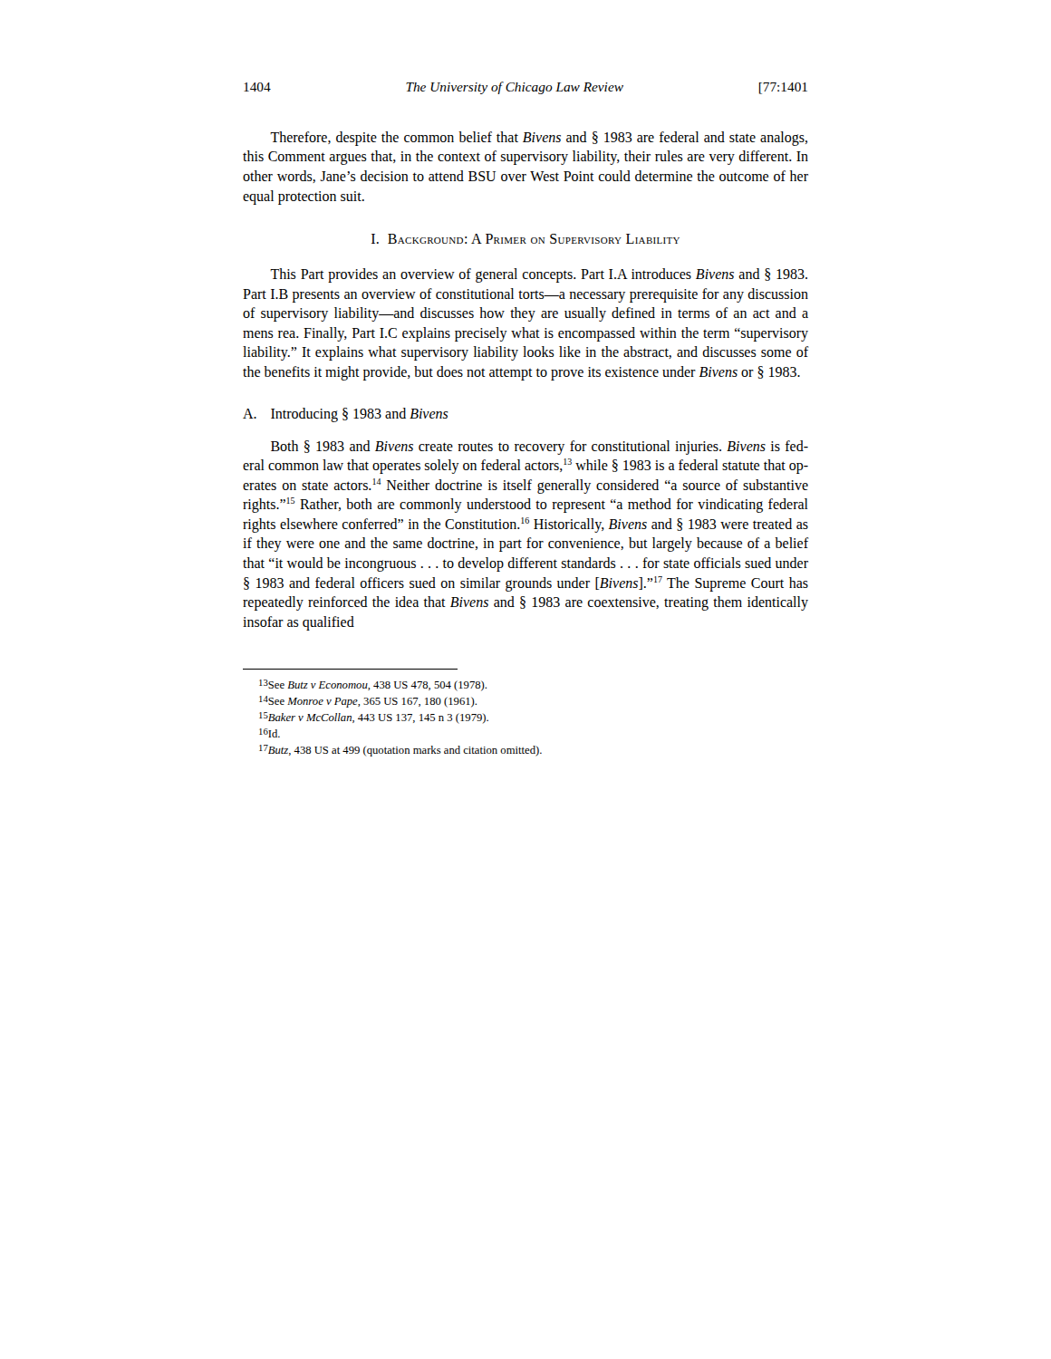1404 The University of Chicago Law Review [77:1401
Therefore, despite the common belief that Bivens and § 1983 are federal and state analogs, this Comment argues that, in the context of supervisory liability, their rules are very different. In other words, Jane’s decision to attend BSU over West Point could determine the outcome of her equal protection suit.
I. Background: A Primer on Supervisory Liability
This Part provides an overview of general concepts. Part I.A introduces Bivens and § 1983. Part I.B presents an overview of constitutional torts—a necessary prerequisite for any discussion of supervisory liability—and discusses how they are usually defined in terms of an act and a mens rea. Finally, Part I.C explains precisely what is encompassed within the term “supervisory liability.” It explains what supervisory liability looks like in the abstract, and discusses some of the benefits it might provide, but does not attempt to prove its existence under Bivens or § 1983.
A. Introducing § 1983 and Bivens
Both § 1983 and Bivens create routes to recovery for constitutional injuries. Bivens is federal common law that operates solely on federal actors,13 while § 1983 is a federal statute that operates on state actors.14 Neither doctrine is itself generally considered “a source of substantive rights.”15 Rather, both are commonly understood to represent “a method for vindicating federal rights elsewhere conferred” in the Constitution.16 Historically, Bivens and § 1983 were treated as if they were one and the same doctrine, in part for convenience, but largely because of a belief that “it would be incongruous . . . to develop different standards . . . for state officials sued under § 1983 and federal officers sued on similar grounds under [Bivens].”17 The Supreme Court has repeatedly reinforced the idea that Bivens and § 1983 are coextensive, treating them identically insofar as qualified
13 See Butz v Economou, 438 US 478, 504 (1978).
14 See Monroe v Pape, 365 US 167, 180 (1961).
15 Baker v McCollan, 443 US 137, 145 n 3 (1979).
16 Id.
17 Butz, 438 US at 499 (quotation marks and citation omitted).